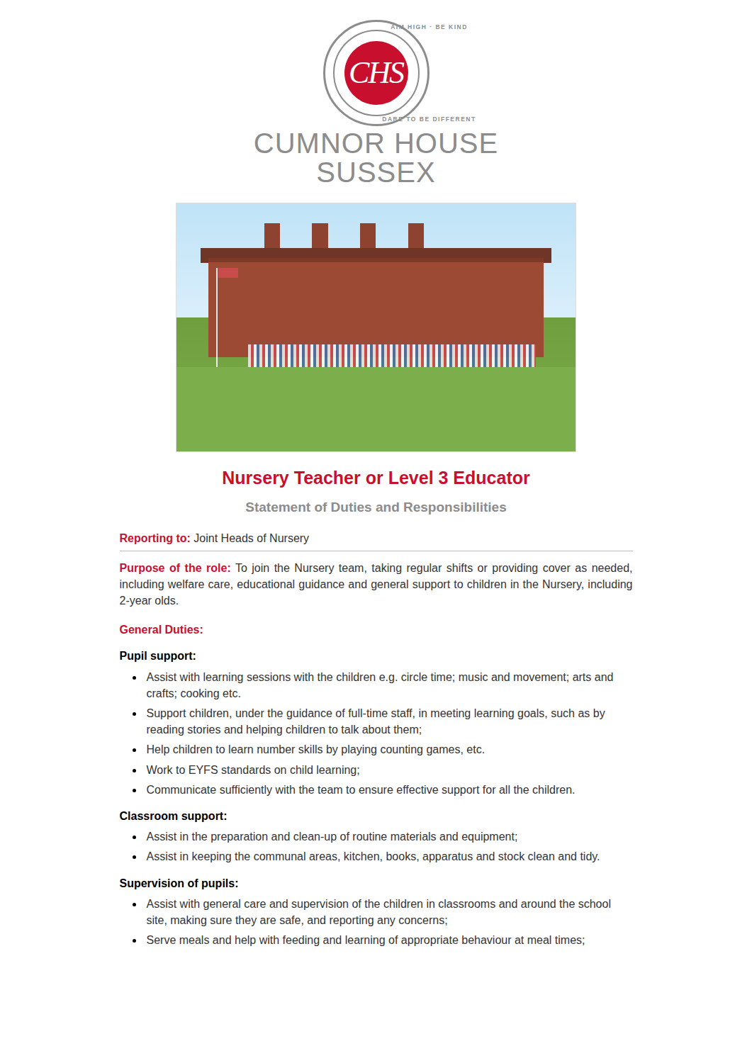AIM HIGH · BE KIND DARE TO BE DIFFERENT
CHS
CUMNOR HOUSE SUSSEX
Nursery Teacher or Level 3 Educator
Statement of Duties and Responsibilities
Reporting to: Joint Heads of Nursery
Purpose of the role: To join the Nursery team, taking regular shifts or providing cover as needed, including welfare care, educational guidance and general support to children in the Nursery, including 2-year olds.
General Duties:
Pupil support:
Assist with learning sessions with the children e.g. circle time; music and movement; arts and crafts; cooking etc.
Support children, under the guidance of full-time staff, in meeting learning goals, such as by reading stories and helping children to talk about them;
Help children to learn number skills by playing counting games, etc.
Work to EYFS standards on child learning;
Communicate sufficiently with the team to ensure effective support for all the children.
Classroom support:
Assist in the preparation and clean-up of routine materials and equipment;
Assist in keeping the communal areas, kitchen, books, apparatus and stock clean and tidy.
Supervision of pupils:
Assist with general care and supervision of the children in classrooms and around the school site, making sure they are safe, and reporting any concerns;
Serve meals and help with feeding and learning of appropriate behaviour at meal times;